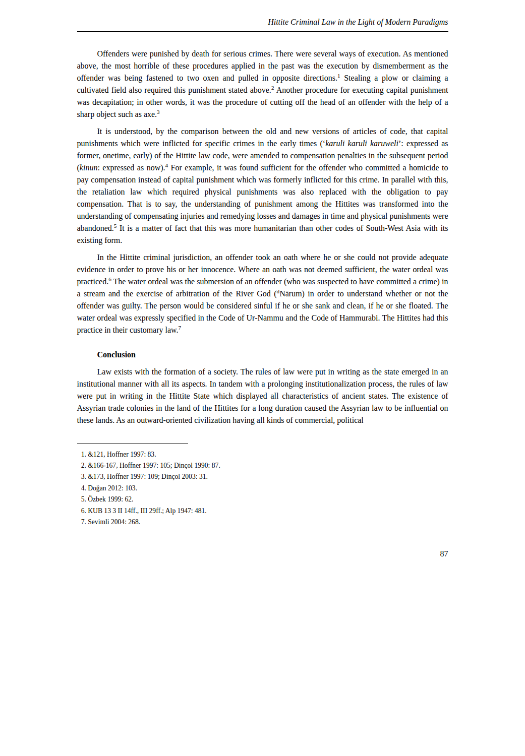Hittite Criminal Law in the Light of Modern Paradigms
Offenders were punished by death for serious crimes. There were several ways of execution. As mentioned above, the most horrible of these procedures applied in the past was the execution by dismemberment as the offender was being fastened to two oxen and pulled in opposite directions.1 Stealing a plow or claiming a cultivated field also required this punishment stated above.2 Another procedure for executing capital punishment was decapitation; in other words, it was the procedure of cutting off the head of an offender with the help of a sharp object such as axe.3
It is understood, by the comparison between the old and new versions of articles of code, that capital punishments which were inflicted for specific crimes in the early times (‘karuli karuli karuweli’: expressed as former, onetime, early) of the Hittite law code, were amended to compensation penalties in the subsequent period (kinun: expressed as now).4 For example, it was found sufficient for the offender who committed a homicide to pay compensation instead of capital punishment which was formerly inflicted for this crime. In parallel with this, the retaliation law which required physical punishments was also replaced with the obligation to pay compensation. That is to say, the understanding of punishment among the Hittites was transformed into the understanding of compensating injuries and remedying losses and damages in time and physical punishments were abandoned.5 It is a matter of fact that this was more humanitarian than other codes of South-West Asia with its existing form.
In the Hittite criminal jurisdiction, an offender took an oath where he or she could not provide adequate evidence in order to prove his or her innocence. Where an oath was not deemed sufficient, the water ordeal was practiced.6 The water ordeal was the submersion of an offender (who was suspected to have committed a crime) in a stream and the exercise of arbitration of the River God (dNārum) in order to understand whether or not the offender was guilty. The person would be considered sinful if he or she sank and clean, if he or she floated. The water ordeal was expressly specified in the Code of Ur-Nammu and the Code of Hammurabi. The Hittites had this practice in their customary law.7
Conclusion
Law exists with the formation of a society. The rules of law were put in writing as the state emerged in an institutional manner with all its aspects. In tandem with a prolonging institutionalization process, the rules of law were put in writing in the Hittite State which displayed all characteristics of ancient states. The existence of Assyrian trade colonies in the land of the Hittites for a long duration caused the Assyrian law to be influential on these lands. As an outward-oriented civilization having all kinds of commercial, political
&121, Hoffner 1997: 83.
&166-167, Hoffner 1997: 105; Dinçol 1990: 87.
&173, Hoffner 1997: 109; Dinçol 2003: 31.
Doğan 2012: 103.
Özbek 1999: 62.
KUB 13 3 II 14ff., III 29ff.; Alp 1947: 481.
Sevimli 2004: 268.
87